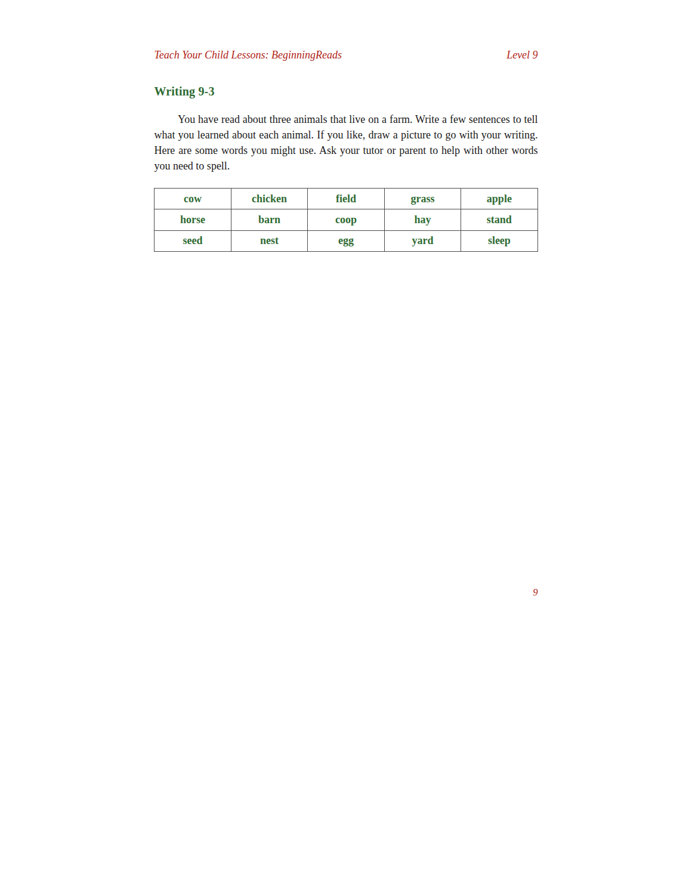Teach Your Child Lessons: BeginningReads Level 9
Writing 9-3
You have read about three animals that live on a farm. Write a few sentences to tell what you learned about each animal. If you like, draw a picture to go with your writing. Here are some words you might use. Ask your tutor or parent to help with other words you need to spell.
| cow | chicken | field | grass | apple |
| horse | barn | coop | hay | stand |
| seed | nest | egg | yard | sleep |
9